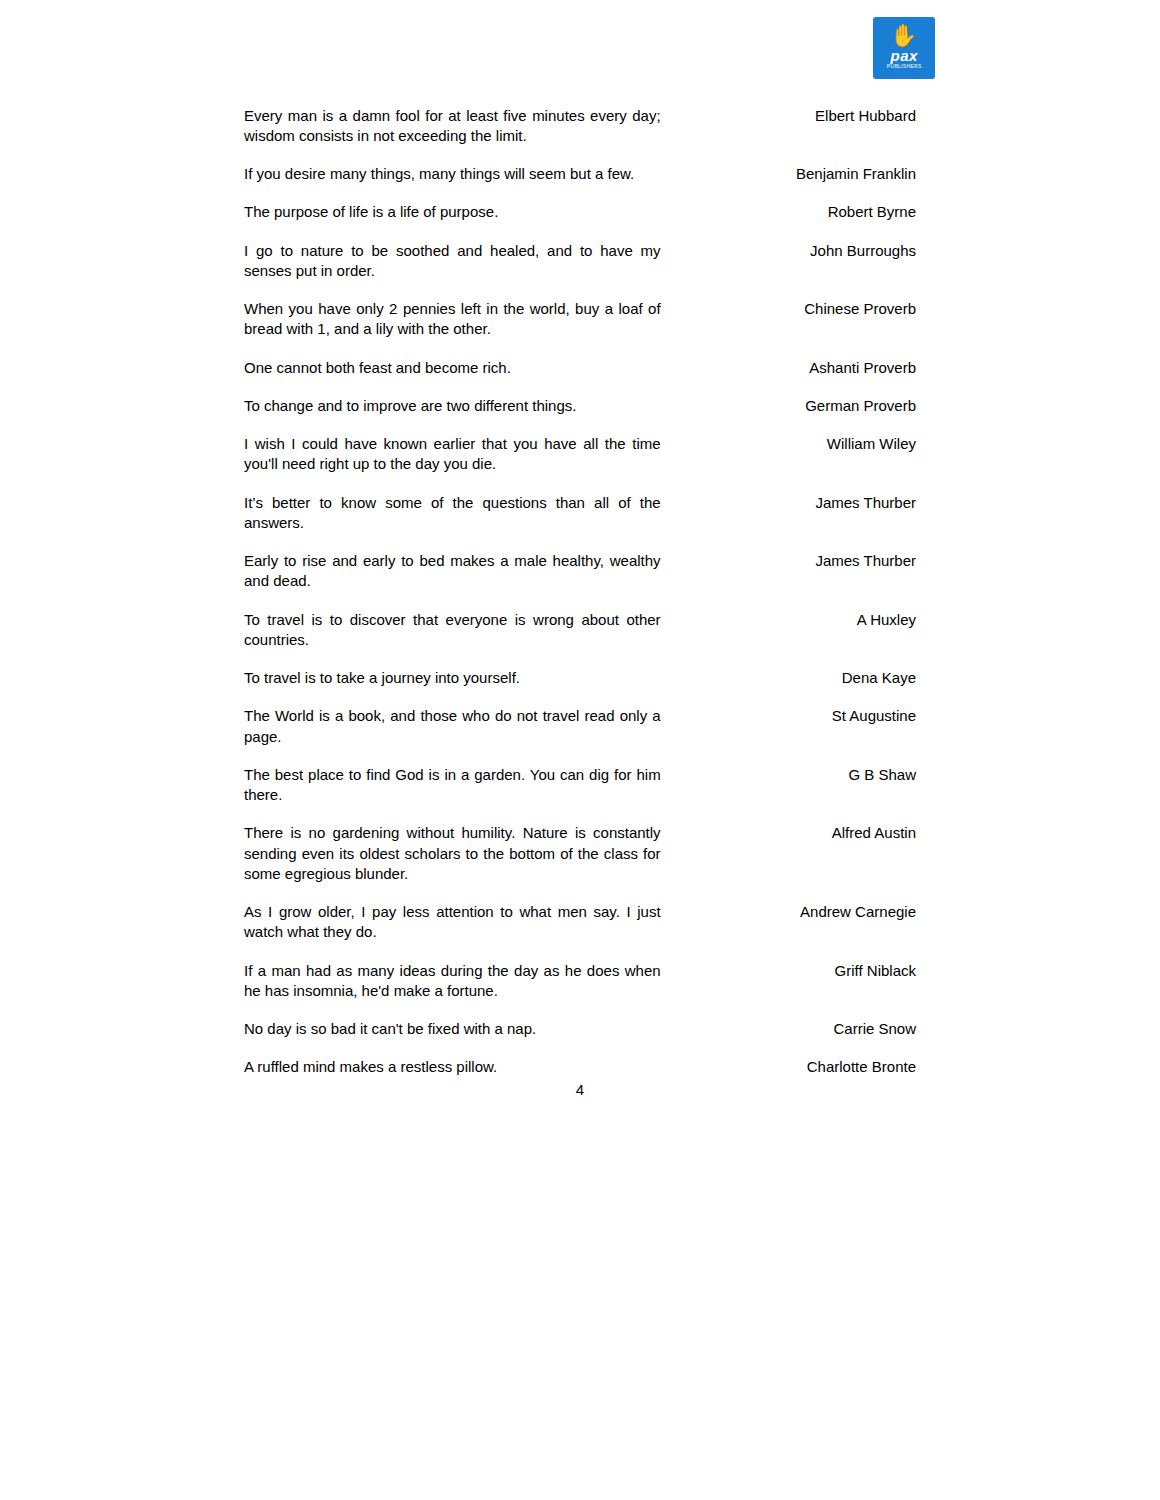✋ pax PUBLISHERS
| Every man is a damn fool for at least five minutes every day; wisdom consists in not exceeding the limit. | Elbert Hubbard |
| If you desire many things, many things will seem but a few. | Benjamin Franklin |
| The purpose of life is a life of purpose. | Robert Byrne |
| I go to nature to be soothed and healed, and to have my senses put in order. | John Burroughs |
| When you have only 2 pennies left in the world, buy a loaf of bread with 1, and a lily with the other. | Chinese Proverb |
| One cannot both feast and become rich. | Ashanti Proverb |
| To change and to improve are two different things. | German Proverb |
| I wish I could have known earlier that you have all the time you'll need right up to the day you die. | William Wiley |
| It’s better to know some of the questions than all of the answers. | James Thurber |
| Early to rise and early to bed makes a male healthy, wealthy and dead. | James Thurber |
| To travel is to discover that everyone is wrong about other countries. | A Huxley |
| To travel is to take a journey into yourself. | Dena Kaye |
| The World is a book, and those who do not travel read only a page. | St Augustine |
| The best place to find God is in a garden. You can dig for him there. | G B Shaw |
| There is no gardening without humility. Nature is constantly sending even its oldest scholars to the bottom of the class for some egregious blunder. | Alfred Austin |
| As I grow older, I pay less attention to what men say. I just watch what they do. | Andrew Carnegie |
| If a man had as many ideas during the day as he does when he has insomnia, he'd make a fortune. | Griff Niblack |
| No day is so bad it can't be fixed with a nap. | Carrie Snow |
| A ruffled mind makes a restless pillow. | Charlotte Bronte |
4